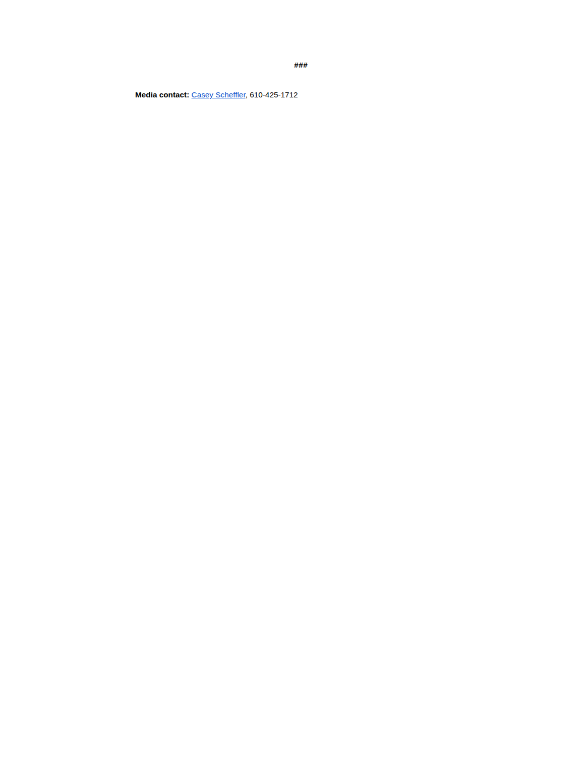###
Media contact: Casey Scheffler, 610-425-1712